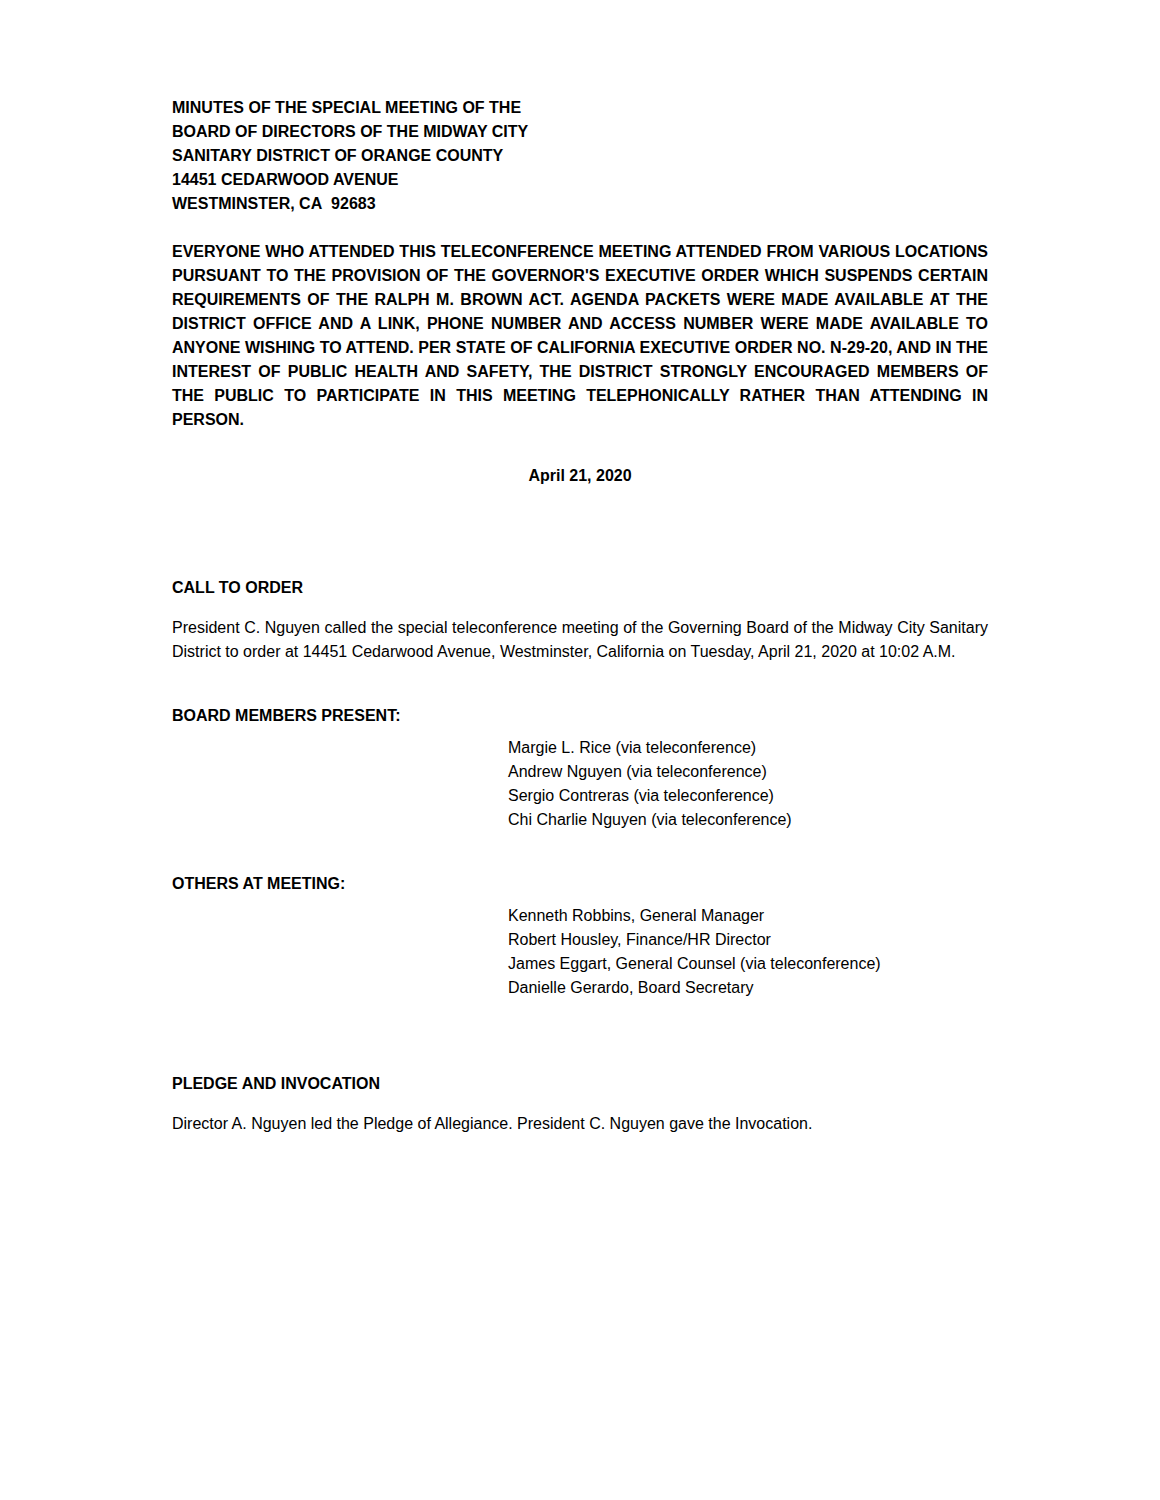MINUTES OF THE SPECIAL MEETING OF THE
BOARD OF DIRECTORS OF THE MIDWAY CITY
SANITARY DISTRICT OF ORANGE COUNTY
14451 CEDARWOOD AVENUE
WESTMINSTER, CA 92683
EVERYONE WHO ATTENDED THIS TELECONFERENCE MEETING ATTENDED FROM VARIOUS LOCATIONS PURSUANT TO THE PROVISION OF THE GOVERNOR'S EXECUTIVE ORDER WHICH SUSPENDS CERTAIN REQUIREMENTS OF THE RALPH M. BROWN ACT. AGENDA PACKETS WERE MADE AVAILABLE AT THE DISTRICT OFFICE AND A LINK, PHONE NUMBER AND ACCESS NUMBER WERE MADE AVAILABLE TO ANYONE WISHING TO ATTEND. PER STATE OF CALIFORNIA EXECUTIVE ORDER NO. N-29-20, AND IN THE INTEREST OF PUBLIC HEALTH AND SAFETY, THE DISTRICT STRONGLY ENCOURAGED MEMBERS OF THE PUBLIC TO PARTICIPATE IN THIS MEETING TELEPHONICALLY RATHER THAN ATTENDING IN PERSON.
April 21, 2020
CALL TO ORDER
President C. Nguyen called the special teleconference meeting of the Governing Board of the Midway City Sanitary District to order at 14451 Cedarwood Avenue, Westminster, California on Tuesday, April 21, 2020 at 10:02 A.M.
BOARD MEMBERS PRESENT:
Margie L. Rice (via teleconference)
Andrew Nguyen (via teleconference)
Sergio Contreras (via teleconference)
Chi Charlie Nguyen (via teleconference)
OTHERS AT MEETING:
Kenneth Robbins, General Manager
Robert Housley, Finance/HR Director
James Eggart, General Counsel (via teleconference)
Danielle Gerardo, Board Secretary
PLEDGE AND INVOCATION
Director A. Nguyen led the Pledge of Allegiance. President C. Nguyen gave the Invocation.